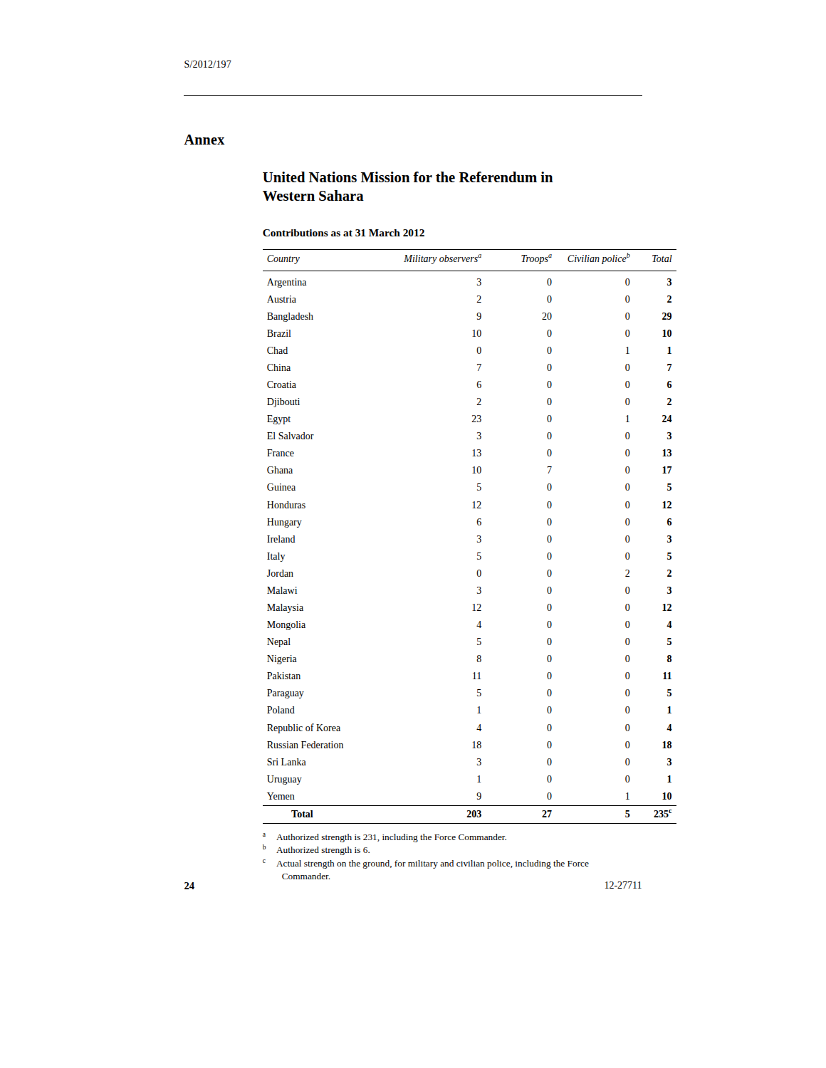S/2012/197
Annex
United Nations Mission for the Referendum in
Western Sahara
Contributions as at 31 March 2012
| Country | Military observers a | Troops a | Civilian police b | Total |
| --- | --- | --- | --- | --- |
| Argentina | 3 | 0 | 0 | 3 |
| Austria | 2 | 0 | 0 | 2 |
| Bangladesh | 9 | 20 | 0 | 29 |
| Brazil | 10 | 0 | 0 | 10 |
| Chad | 0 | 0 | 1 | 1 |
| China | 7 | 0 | 0 | 7 |
| Croatia | 6 | 0 | 0 | 6 |
| Djibouti | 2 | 0 | 0 | 2 |
| Egypt | 23 | 0 | 1 | 24 |
| El Salvador | 3 | 0 | 0 | 3 |
| France | 13 | 0 | 0 | 13 |
| Ghana | 10 | 7 | 0 | 17 |
| Guinea | 5 | 0 | 0 | 5 |
| Honduras | 12 | 0 | 0 | 12 |
| Hungary | 6 | 0 | 0 | 6 |
| Ireland | 3 | 0 | 0 | 3 |
| Italy | 5 | 0 | 0 | 5 |
| Jordan | 0 | 0 | 2 | 2 |
| Malawi | 3 | 0 | 0 | 3 |
| Malaysia | 12 | 0 | 0 | 12 |
| Mongolia | 4 | 0 | 0 | 4 |
| Nepal | 5 | 0 | 0 | 5 |
| Nigeria | 8 | 0 | 0 | 8 |
| Pakistan | 11 | 0 | 0 | 11 |
| Paraguay | 5 | 0 | 0 | 5 |
| Poland | 1 | 0 | 0 | 1 |
| Republic of Korea | 4 | 0 | 0 | 4 |
| Russian Federation | 18 | 0 | 0 | 18 |
| Sri Lanka | 3 | 0 | 0 | 3 |
| Uruguay | 1 | 0 | 0 | 1 |
| Yemen | 9 | 0 | 1 | 10 |
| Total | 203 | 27 | 5 | 235 c |
a Authorized strength is 231, including the Force Commander.
b Authorized strength is 6.
c Actual strength on the ground, for military and civilian police, including the Force
Commander.
24 12-27711